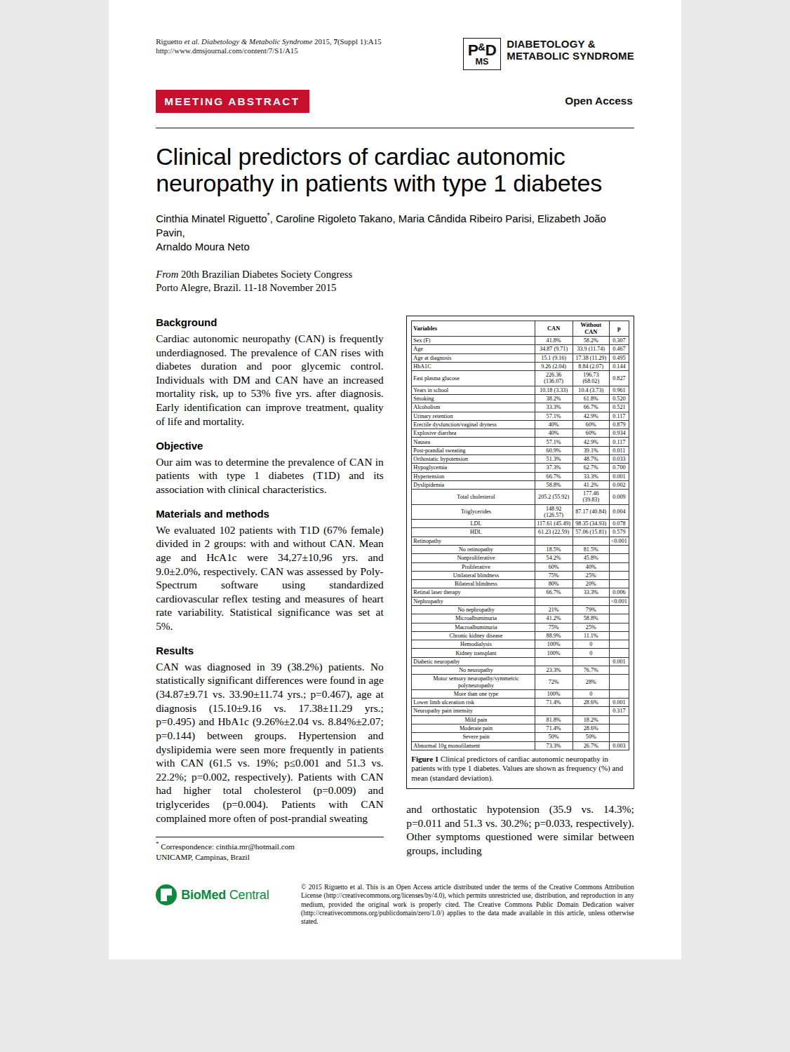Riguetto et al. Diabetology & Metabolic Syndrome 2015, 7(Suppl 1):A15
http://www.dmsjournal.com/content/7/S1/A15
P&DMS
DIABETOLOGY &
METABOLIC SYNDROME
MEETING ABSTRACT
Open Access
Clinical predictors of cardiac autonomic
neuropathy in patients with type 1 diabetes
Cinthia Minatel Riguetto*, Caroline Rigoleto Takano, Maria Cândida Ribeiro Parisi, Elizabeth João Pavin,
Arnaldo Moura Neto
From 20th Brazilian Diabetes Society Congress
Porto Alegre, Brazil. 11-18 November 2015
Background
Cardiac autonomic neuropathy (CAN) is frequently underdiagnosed. The prevalence of CAN rises with diabetes duration and poor glycemic control. Individuals with DM and CAN have an increased mortality risk, up to 53% five yrs. after diagnosis. Early identification can improve treatment, quality of life and mortality.
Objective
Our aim was to determine the prevalence of CAN in patients with type 1 diabetes (T1D) and its association with clinical characteristics.
Materials and methods
We evaluated 102 patients with T1D (67% female) divided in 2 groups: with and without CAN. Mean age and HcA1c were 34,27±10,96 yrs. and 9.0±2.0%, respectively. CAN was assessed by Poly-Spectrum software using standardized cardiovascular reflex testing and measures of heart rate variability. Statistical significance was set at 5%.
Results
CAN was diagnosed in 39 (38.2%) patients. No statistically significant differences were found in age (34.87±9.71 vs. 33.90±11.74 yrs.; p=0.467), age at diagnosis (15.10±9.16 vs. 17.38±11.29 yrs.; p=0.495) and HbA1c (9.26%±2.04 vs. 8.84%±2.07; p=0.144) between groups. Hypertension and dyslipidemia were seen more frequently in patients with CAN (61.5 vs. 19%; p≤0.001 and 51.3 vs. 22.2%; p=0.002, respectively). Patients with CAN had higher total cholesterol (p=0.009) and triglycerides (p=0.004). Patients with CAN complained more often of post-prandial sweating
* Correspondence: cinthia.mr@hotmail.com
UNICAMP, Campinas, Brazil
| Variables | CAN | Without CAN | p |
| --- | --- | --- | --- |
| Sex (F) | 41.8% | 58.2% | 0.307 |
| Age | 34.87 (9.71) | 33.9 (11.74) | 0.467 |
| Age at diagnosis | 15.1 (9.16) | 17.38 (11.29) | 0.495 |
| HbA1C | 9.26 (2.04) | 8.84 (2.07) | 0.144 |
| Fast plasma glucose | 226.36 (136.07) | 196.73 (68.02) | 0.827 |
| Years in school | 10.18 (3.33) | 10.4 (3.73) | 0.961 |
| Smoking | 38.2% | 61.8% | 0.520 |
| Alcoholism | 33.3% | 66.7% | 0.521 |
| Urinary retention | 57.1% | 42.9% | 0.117 |
| Erectile dysfunction/vaginal dryness | 40% | 60% | 0.879 |
| Explosive diarrhea | 40% | 60% | 0.934 |
| Nausea | 57.1% | 42.9% | 0.117 |
| Post-prandial sweating | 60.9% | 39.1% | 0.011 |
| Orthostatic hypotension | 51.3% | 48.7% | 0.033 |
| Hypoglycemia | 37.3% | 62.7% | 0.700 |
| Hypertension | 66.7% | 33.3% | 0.001 |
| Dyslipidemia | 58.8% | 41.2% | 0.002 |
| Total cholesterol | 205.2 (55.92) | 177.46 (39.83) | 0.009 |
| Triglycerides | 148.92 (126.57) | 87.17 (40.84) | 0.004 |
| LDL | 117.61 (45.49) | 98.35 (34.93) | 0.078 |
| HDL | 61.23 (22.59) | 57.06 (15.81) | 0.579 |
| Retinopathy | | | <0.001 |
| No retinopathy | 18.5% | 81.5% | |
| Nonproliferative | 54.2% | 45.8% | |
| Proliferative | 60% | 40% | |
| Unilateral blindness | 75% | 25% | |
| Bilateral blindness | 80% | 20% | |
| Retinal laser therapy | 66.7% | 33.3% | 0.006 |
| Nephropathy | | | <0.001 |
| No nephropathy | 21% | 79% | |
| Microalbuminuria | 41.2% | 58.8% | |
| Macroalbuminuria | 75% | 25% | |
| Chronic kidney disease | 88.9% | 11.1% | |
| Hemodialysis | 100% | 0 | |
| Kidney transplant | 100% | 0 | |
| Diabetic neuropathy | | | 0.001 |
| No neuropathy | 23.3% | 76.7% | |
| Motor sensory neuropathy/symmetric polyneuropathy | 72% | 28% | |
| More than one type | 100% | 0 | |
| Lower limb ulceration risk | 71.4% | 28.6% | 0.001 |
| Neuropathy pain intensity | | | 0.317 |
| Mild pain | 81.8% | 18.2% | |
| Moderate pain | 71.4% | 28.6% | |
| Severe pain | 50% | 50% | |
| Abnormal 10g monofilament | 73.3% | 26.7% | 0.003 |
Figure 1 Clinical predictors of cardiac autonomic neuropathy in patients with type 1 diabetes. Values are shown as frequency (%) and mean (standard deviation).
and orthostatic hypotension (35.9 vs. 14.3%; p=0.011 and 51.3 vs. 30.2%; p=0.033, respectively). Other symptoms questioned were similar between groups, including
Bio Med Central
© 2015 Riguetto et al. This is an Open Access article distributed under the terms of the Creative Commons Attribution License (http://creativecommons.org/licenses/by/4.0), which permits unrestricted use, distribution, and reproduction in any medium, provided the original work is properly cited. The Creative Commons Public Domain Dedication waiver (http://creativecommons.org/publicdomain/zero/1.0/) applies to the data made available in this article, unless otherwise stated.